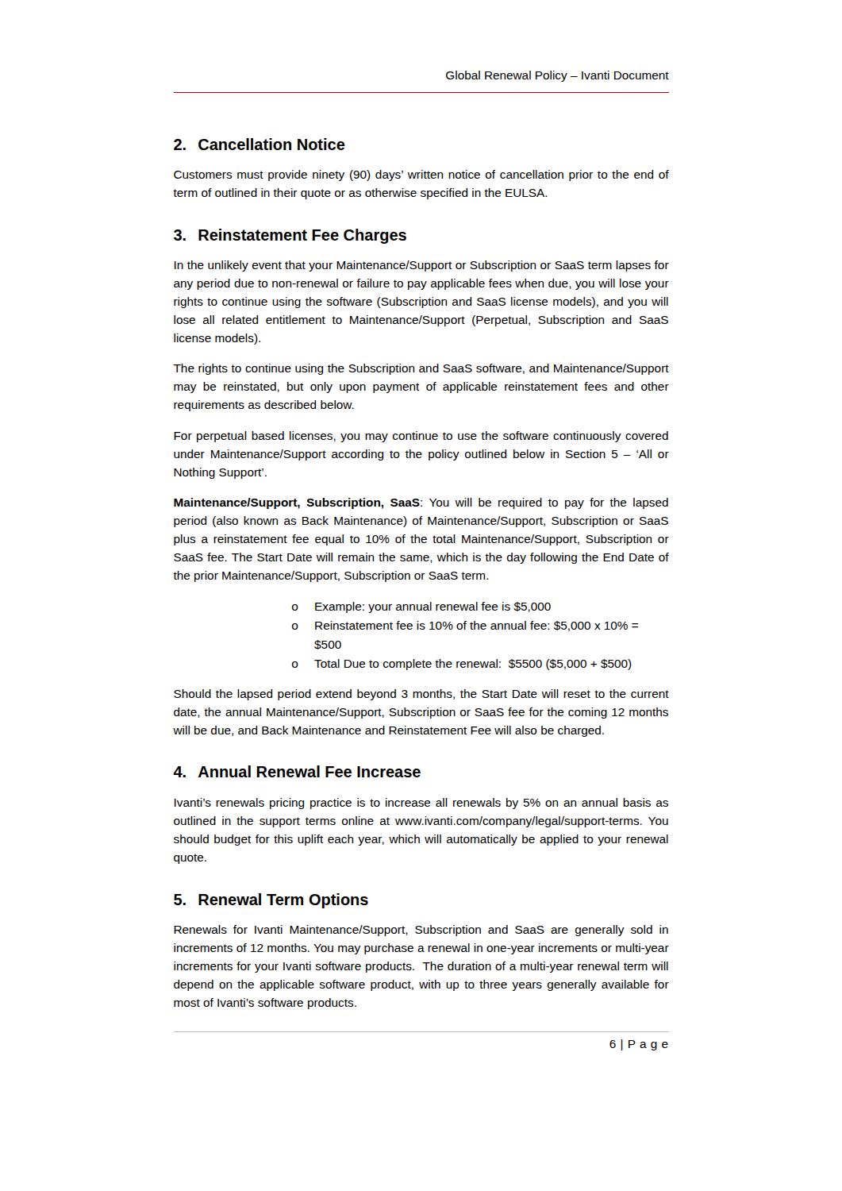Global Renewal Policy – Ivanti Document
2. Cancellation Notice
Customers must provide ninety (90) days’ written notice of cancellation prior to the end of term of outlined in their quote or as otherwise specified in the EULSA.
3. Reinstatement Fee Charges
In the unlikely event that your Maintenance/Support or Subscription or SaaS term lapses for any period due to non-renewal or failure to pay applicable fees when due, you will lose your rights to continue using the software (Subscription and SaaS license models), and you will lose all related entitlement to Maintenance/Support (Perpetual, Subscription and SaaS license models).
The rights to continue using the Subscription and SaaS software, and Maintenance/Support may be reinstated, but only upon payment of applicable reinstatement fees and other requirements as described below.
For perpetual based licenses, you may continue to use the software continuously covered under Maintenance/Support according to the policy outlined below in Section 5 – ‘All or Nothing Support’.
Maintenance/Support, Subscription, SaaS: You will be required to pay for the lapsed period (also known as Back Maintenance) of Maintenance/Support, Subscription or SaaS plus a reinstatement fee equal to 10% of the total Maintenance/Support, Subscription or SaaS fee. The Start Date will remain the same, which is the day following the End Date of the prior Maintenance/Support, Subscription or SaaS term.
Example: your annual renewal fee is $5,000
Reinstatement fee is 10% of the annual fee: $5,000 x 10% = $500
Total Due to complete the renewal: $5500 ($5,000 + $500)
Should the lapsed period extend beyond 3 months, the Start Date will reset to the current date, the annual Maintenance/Support, Subscription or SaaS fee for the coming 12 months will be due, and Back Maintenance and Reinstatement Fee will also be charged.
4. Annual Renewal Fee Increase
Ivanti’s renewals pricing practice is to increase all renewals by 5% on an annual basis as outlined in the support terms online at www.ivanti.com/company/legal/support-terms. You should budget for this uplift each year, which will automatically be applied to your renewal quote.
5. Renewal Term Options
Renewals for Ivanti Maintenance/Support, Subscription and SaaS are generally sold in increments of 12 months. You may purchase a renewal in one-year increments or multi-year increments for your Ivanti software products. The duration of a multi-year renewal term will depend on the applicable software product, with up to three years generally available for most of Ivanti’s software products.
6 | P a g e